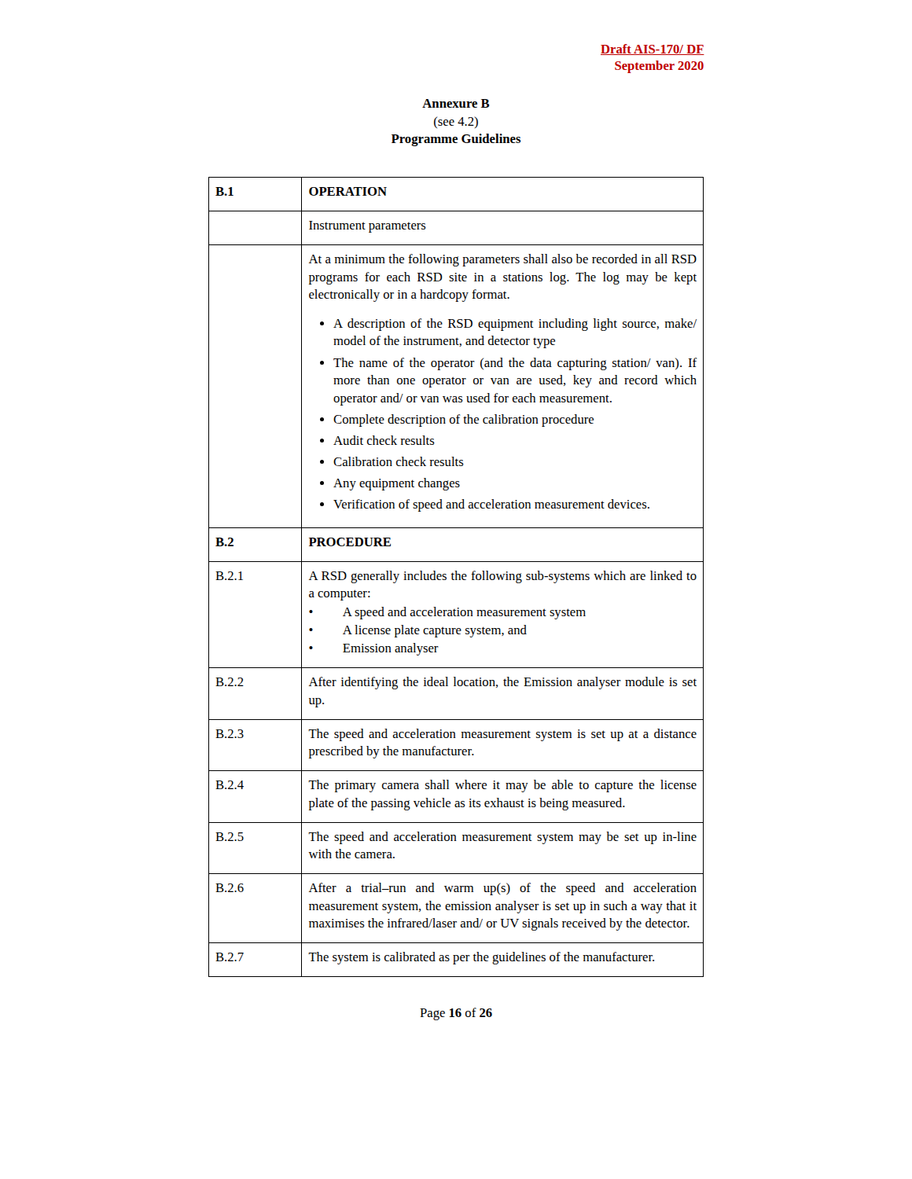Draft AIS-170/ DF
September 2020
Annexure B
(see 4.2)
Programme Guidelines
| B.1 | OPERATION |
| | Instrument parameters |
| | At a minimum the following parameters shall also be recorded in all RSD programs for each RSD site in a stations log. The log may be kept electronically or in a hardcopy format. A description of the RSD equipment including light source, make/ model of the instrument, and detector type The name of the operator (and the data capturing station/ van). If more than one operator or van are used, key and record which operator and/ or van was used for each measurement. Complete description of the calibration procedure Audit check results Calibration check results Any equipment changes Verification of speed and acceleration measurement devices. |
| B.2 | PROCEDURE |
| B.2.1 | A RSD generally includes the following sub-systems which are linked to a computer: • A speed and acceleration measurement system • A license plate capture system, and • Emission analyser |
| B.2.2 | After identifying the ideal location, the Emission analyser module is set up. |
| B.2.3 | The speed and acceleration measurement system is set up at a distance prescribed by the manufacturer. |
| B.2.4 | The primary camera shall where it may be able to capture the license plate of the passing vehicle as its exhaust is being measured. |
| B.2.5 | The speed and acceleration measurement system may be set up in-line with the camera. |
| B.2.6 | After a trial–run and warm up(s) of the speed and acceleration measurement system, the emission analyser is set up in such a way that it maximises the infrared/laser and/ or UV signals received by the detector. |
| B.2.7 | The system is calibrated as per the guidelines of the manufacturer. |
Page 16 of 26